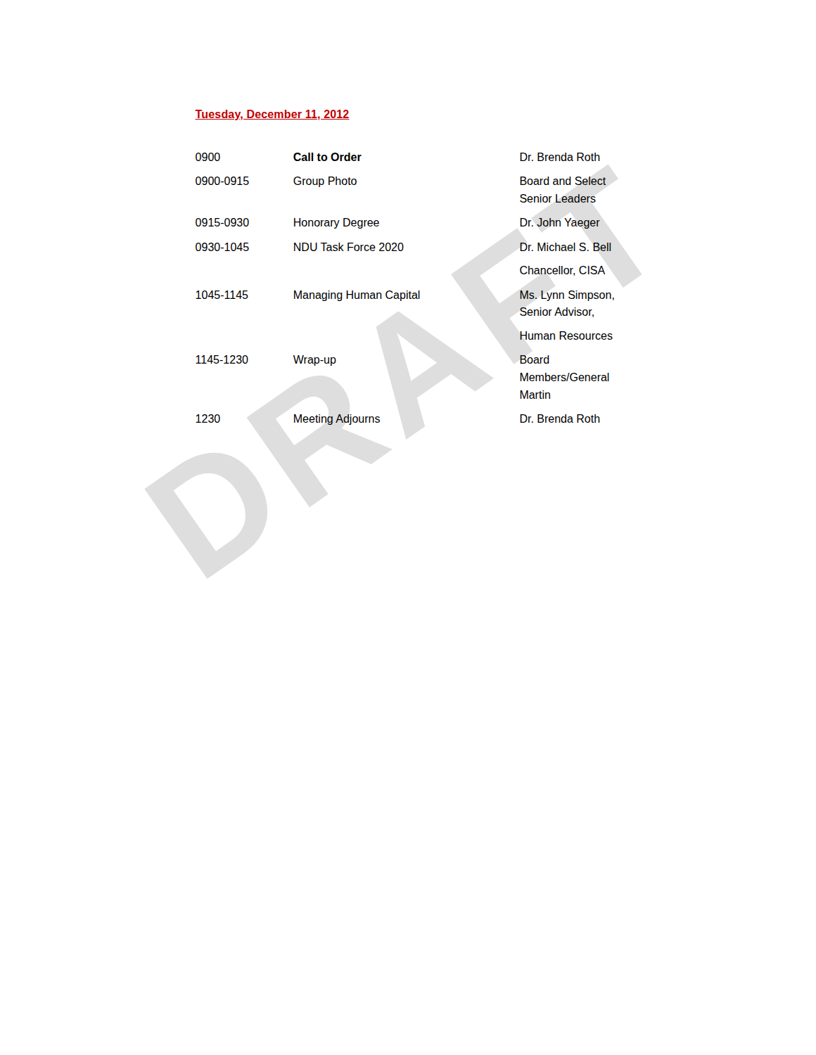DRAFT
Tuesday, December 11, 2012
| 0900 | Call to Order | Dr. Brenda Roth |
| 0900-0915 | Group Photo | Board and Select Senior Leaders |
| 0915-0930 | Honorary Degree | Dr. John Yaeger |
| 0930-1045 | NDU Task Force 2020 | Dr. Michael S. Bell Chancellor, CISA |
| 1045-1145 | Managing Human Capital | Ms. Lynn Simpson, Senior Advisor, Human Resources |
| 1145-1230 | Wrap-up | Board Members/General Martin |
| 1230 | Meeting Adjourns | Dr. Brenda Roth |